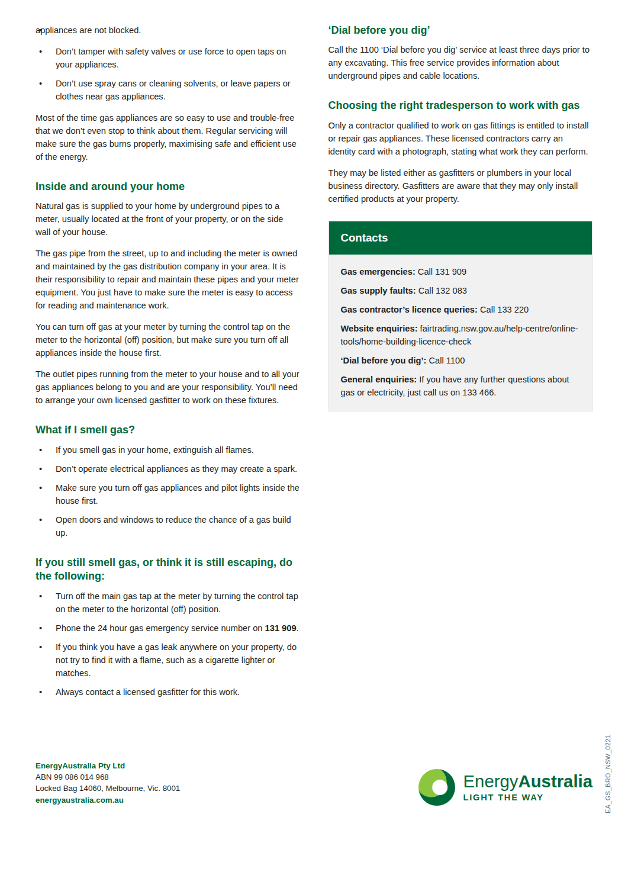appliances are not blocked.
Don’t tamper with safety valves or use force to open taps on your appliances.
Don’t use spray cans or cleaning solvents, or leave papers or clothes near gas appliances.
Most of the time gas appliances are so easy to use and trouble-free that we don’t even stop to think about them. Regular servicing will make sure the gas burns properly, maximising safe and efficient use of the energy.
Inside and around your home
Natural gas is supplied to your home by underground pipes to a meter, usually located at the front of your property, or on the side wall of your house.
The gas pipe from the street, up to and including the meter is owned and maintained by the gas distribution company in your area. It is their responsibility to repair and maintain these pipes and your meter equipment. You just have to make sure the meter is easy to access for reading and maintenance work.
You can turn off gas at your meter by turning the control tap on the meter to the horizontal (off) position, but make sure you turn off all appliances inside the house first.
The outlet pipes running from the meter to your house and to all your gas appliances belong to you and are your responsibility. You’ll need to arrange your own licensed gasfitter to work on these fixtures.
What if I smell gas?
If you smell gas in your home, extinguish all flames.
Don’t operate electrical appliances as they may create a spark.
Make sure you turn off gas appliances and pilot lights inside the house first.
Open doors and windows to reduce the chance of a gas build up.
If you still smell gas, or think it is still escaping, do the following:
Turn off the main gas tap at the meter by turning the control tap on the meter to the horizontal (off) position.
Phone the 24 hour gas emergency service number on 131 909.
If you think you have a gas leak anywhere on your property, do not try to find it with a flame, such as a cigarette lighter or matches.
Always contact a licensed gasfitter for this work.
‘Dial before you dig’
Call the 1100 ‘Dial before you dig’ service at least three days prior to any excavating. This free service provides information about underground pipes and cable locations.
Choosing the right tradesperson to work with gas
Only a contractor qualified to work on gas fittings is entitled to install or repair gas appliances. These licensed contractors carry an identity card with a photograph, stating what work they can perform.
They may be listed either as gasfitters or plumbers in your local business directory. Gasfitters are aware that they may only install certified products at your property.
Contacts
Gas emergencies: Call 131 909
Gas supply faults: Call 132 083
Gas contractor’s licence queries: Call 133 220
Website enquiries: fairtrading.nsw.gov.au/help-centre/online-tools/home-building-licence-check
‘Dial before you dig’: Call 1100
General enquiries: If you have any further questions about gas or electricity, just call us on 133 466.
EA_GS_BRO_NSW_0221
EnergyAustralia Pty Ltd
ABN 99 086 014 968
Locked Bag 14060, Melbourne, Vic. 8001
energyaustralia.com.au
EnergyAustralia
LIGHT THE WAY